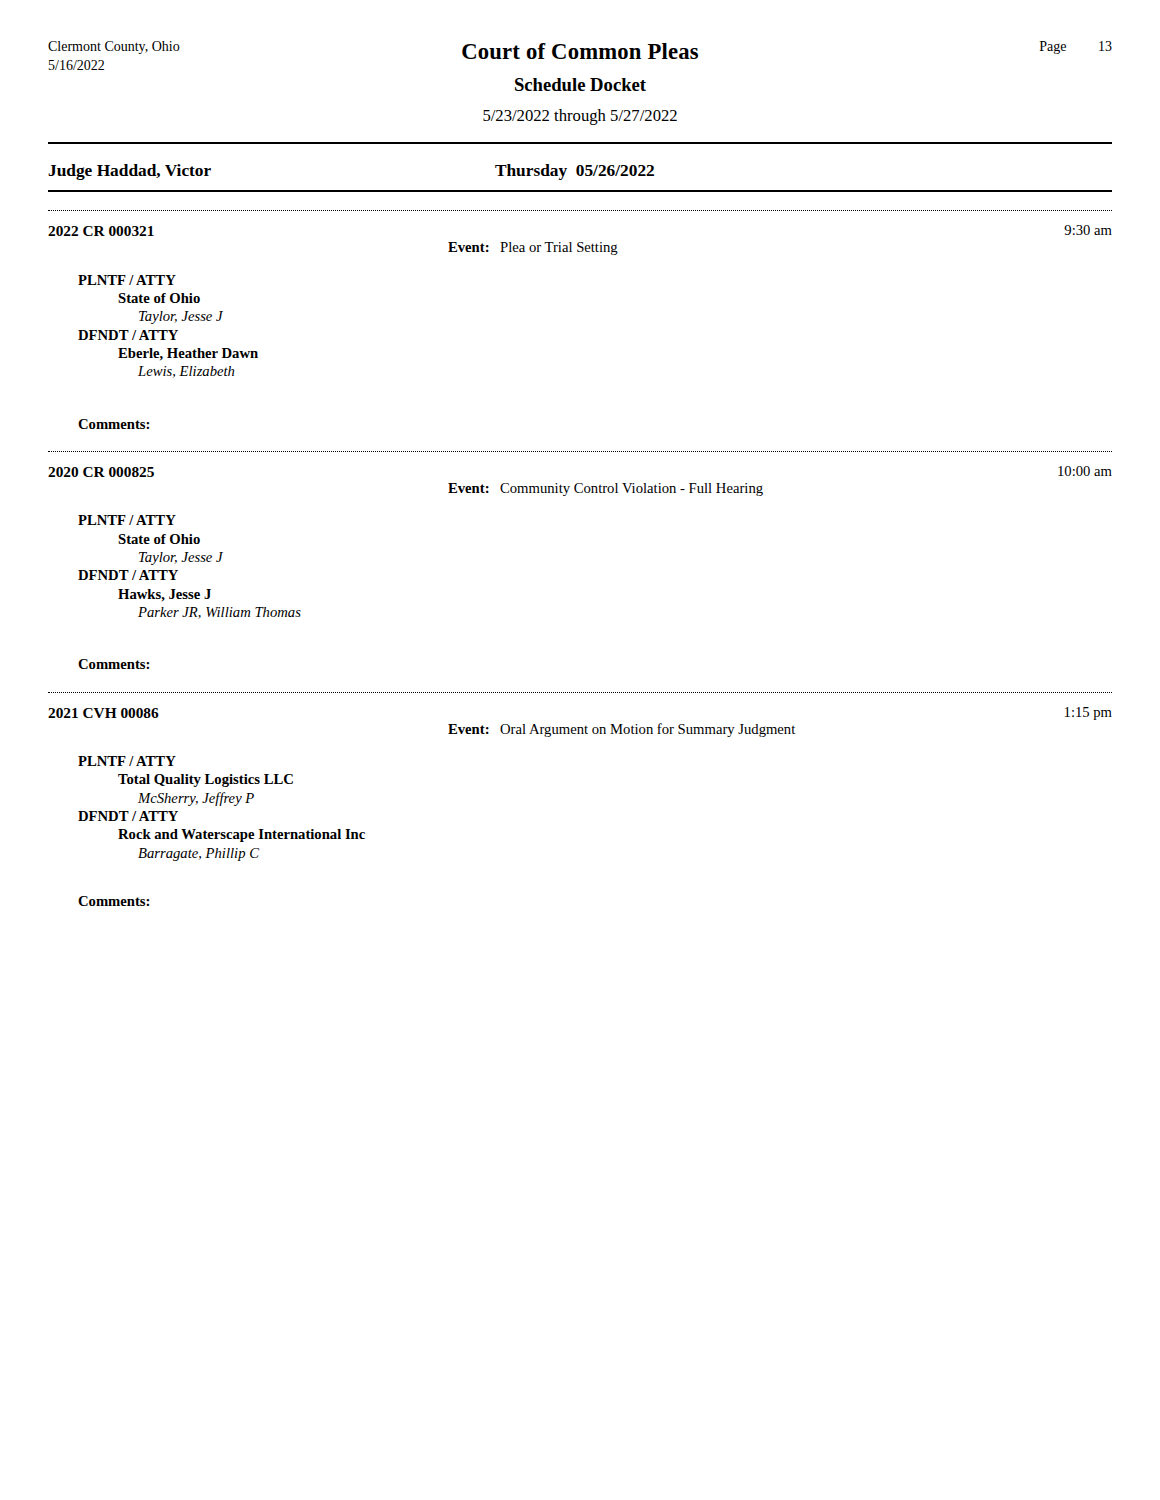Clermont County, Ohio
5/16/2022
Court of Common Pleas
Schedule Docket
5/23/2022 through 5/27/2022
Page 13
Judge Haddad, Victor
Thursday 05/26/2022
2022 CR 000321 9:30 am
Event: Plea or Trial Setting
PLNTF / ATTY
State of Ohio
Taylor, Jesse J
DFNDT / ATTY
Eberle, Heather Dawn
Lewis, Elizabeth
Comments:
2020 CR 000825 10:00 am
Event: Community Control Violation - Full Hearing
PLNTF / ATTY
State of Ohio
Taylor, Jesse J
DFNDT / ATTY
Hawks, Jesse J
Parker JR, William Thomas
Comments:
2021 CVH 00086 1:15 pm
Event: Oral Argument on Motion for Summary Judgment
PLNTF / ATTY
Total Quality Logistics LLC
McSherry, Jeffrey P
DFNDT / ATTY
Rock and Waterscape International Inc
Barragate, Phillip C
Comments: